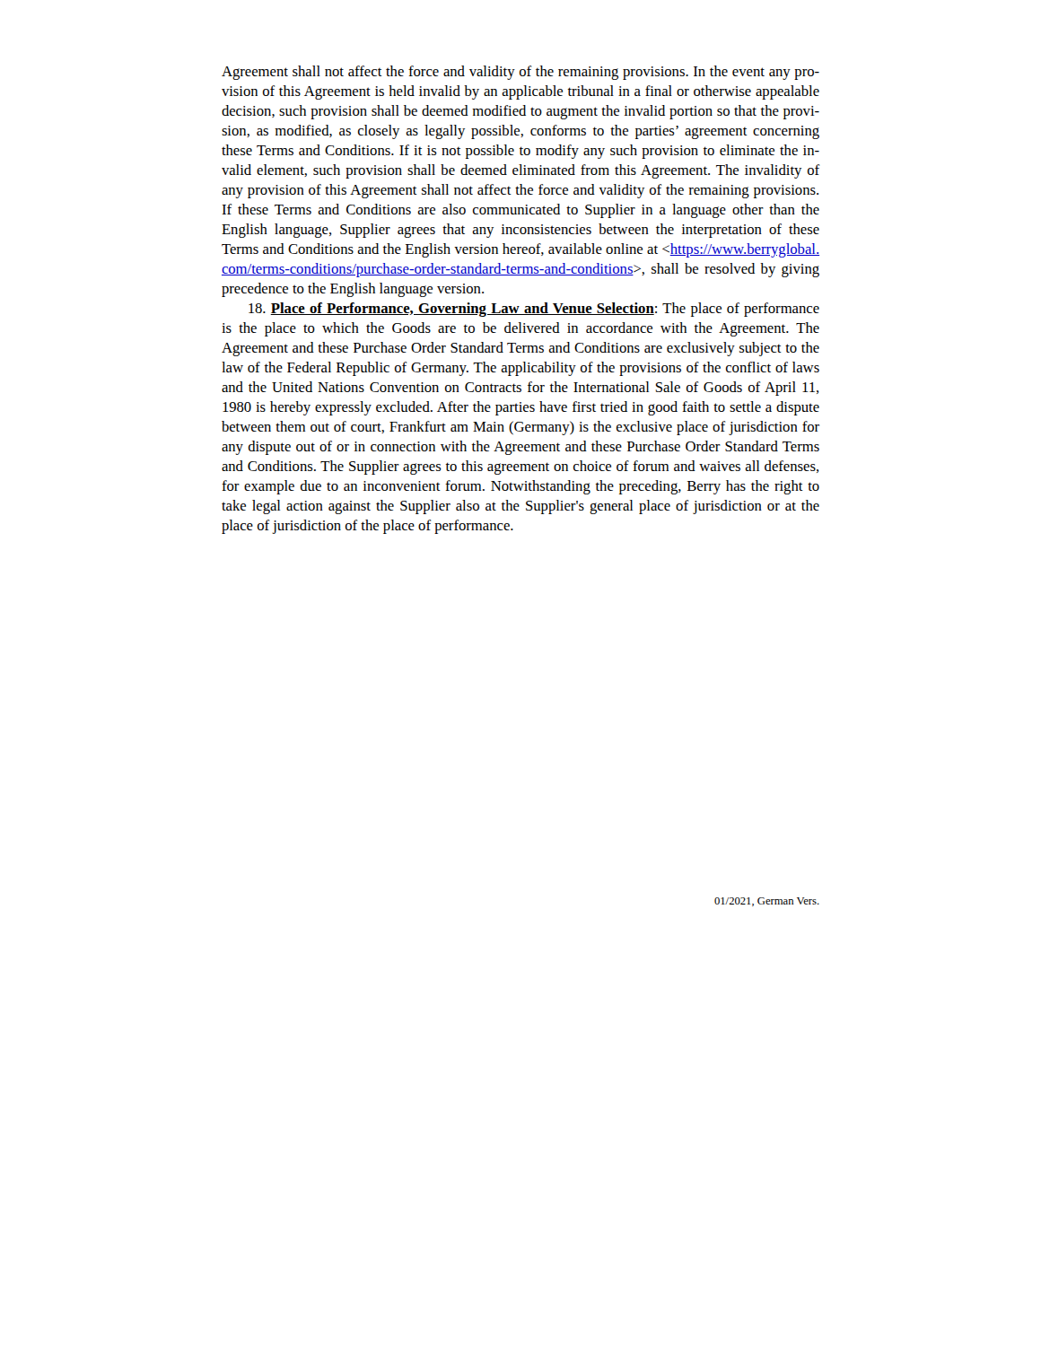Agreement shall not affect the force and validity of the remaining provisions. In the event any provision of this Agreement is held invalid by an applicable tribunal in a final or otherwise appealable decision, such provision shall be deemed modified to augment the invalid portion so that the provision, as modified, as closely as legally possible, conforms to the parties’ agreement concerning these Terms and Conditions. If it is not possible to modify any such provision to eliminate the invalid element, such provision shall be deemed eliminated from this Agreement. The invalidity of any provision of this Agreement shall not affect the force and validity of the remaining provisions. If these Terms and Conditions are also communicated to Supplier in a language other than the English language, Supplier agrees that any inconsistencies between the interpretation of these Terms and Conditions and the English version hereof, available online at <https://www.berryglobal.com/terms-conditions/purchase-order-standard-terms-and-conditions>, shall be resolved by giving precedence to the English language version.
18. Place of Performance, Governing Law and Venue Selection: The place of performance is the place to which the Goods are to be delivered in accordance with the Agreement. The Agreement and these Purchase Order Standard Terms and Conditions are exclusively subject to the law of the Federal Republic of Germany. The applicability of the provisions of the conflict of laws and the United Nations Convention on Contracts for the International Sale of Goods of April 11, 1980 is hereby expressly excluded. After the parties have first tried in good faith to settle a dispute between them out of court, Frankfurt am Main (Germany) is the exclusive place of jurisdiction for any dispute out of or in connection with the Agreement and these Purchase Order Standard Terms and Conditions. The Supplier agrees to this agreement on choice of forum and waives all defenses, for example due to an inconvenient forum. Notwithstanding the preceding, Berry has the right to take legal action against the Supplier also at the Supplier's general place of jurisdiction or at the place of jurisdiction of the place of performance.
01/2021, German Vers.